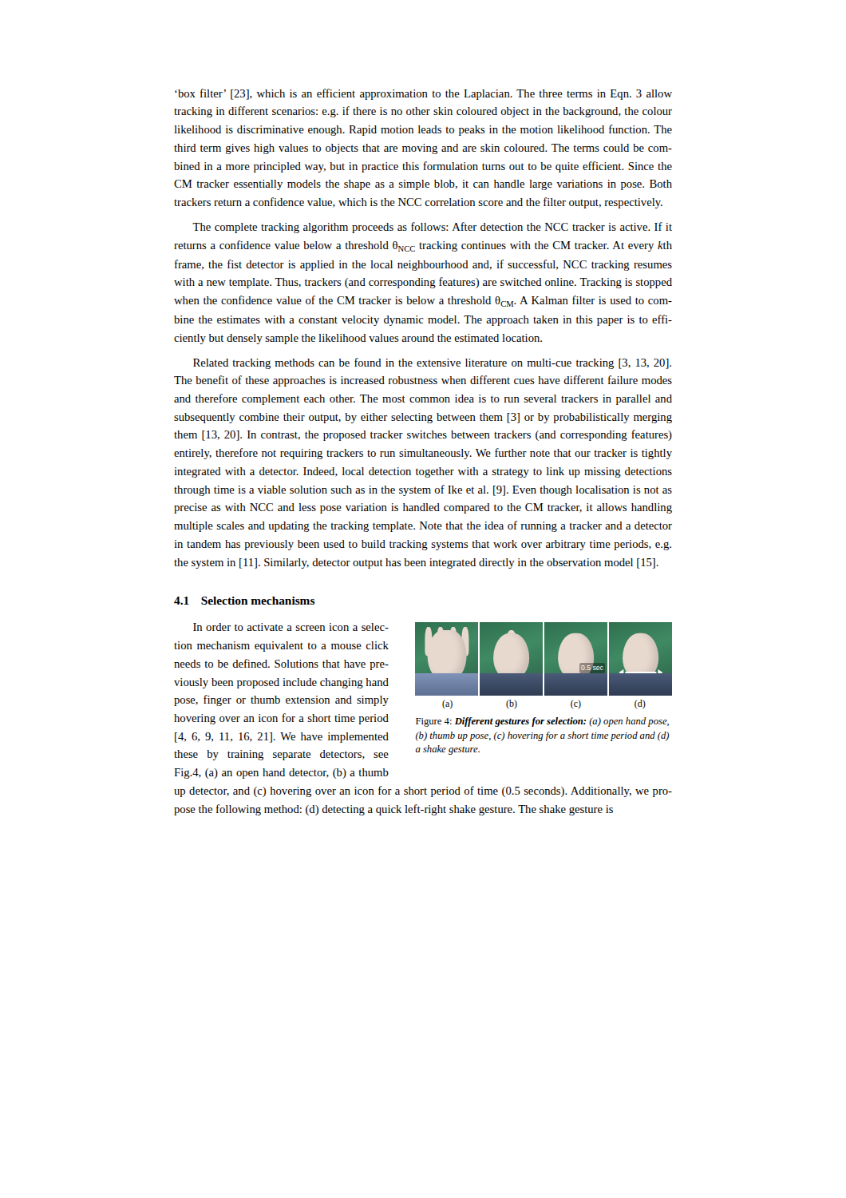‘box filter’ [23], which is an efficient approximation to the Laplacian. The three terms in Eqn. 3 allow tracking in different scenarios: e.g. if there is no other skin coloured object in the background, the colour likelihood is discriminative enough. Rapid motion leads to peaks in the motion likelihood function. The third term gives high values to objects that are moving and are skin coloured. The terms could be combined in a more principled way, but in practice this formulation turns out to be quite efficient. Since the CM tracker essentially models the shape as a simple blob, it can handle large variations in pose. Both trackers return a confidence value, which is the NCC correlation score and the filter output, respectively.
The complete tracking algorithm proceeds as follows: After detection the NCC tracker is active. If it returns a confidence value below a threshold θNCC tracking continues with the CM tracker. At every kth frame, the fist detector is applied in the local neighbourhood and, if successful, NCC tracking resumes with a new template. Thus, trackers (and corresponding features) are switched online. Tracking is stopped when the confidence value of the CM tracker is below a threshold θCM. A Kalman filter is used to combine the estimates with a constant velocity dynamic model. The approach taken in this paper is to efficiently but densely sample the likelihood values around the estimated location.
Related tracking methods can be found in the extensive literature on multi-cue tracking [3, 13, 20]. The benefit of these approaches is increased robustness when different cues have different failure modes and therefore complement each other. The most common idea is to run several trackers in parallel and subsequently combine their output, by either selecting between them [3] or by probabilistically merging them [13, 20]. In contrast, the proposed tracker switches between trackers (and corresponding features) entirely, therefore not requiring trackers to run simultaneously. We further note that our tracker is tightly integrated with a detector. Indeed, local detection together with a strategy to link up missing detections through time is a viable solution such as in the system of Ike et al. [9]. Even though localisation is not as precise as with NCC and less pose variation is handled compared to the CM tracker, it allows handling multiple scales and updating the tracking template. Note that the idea of running a tracker and a detector in tandem has previously been used to build tracking systems that work over arbitrary time periods, e.g. the system in [11]. Similarly, detector output has been integrated directly in the observation model [15].
4.1 Selection mechanisms
0.5 sec
(a)(b)(c)(d)
Figure 4: Different gestures for selection: (a) open hand pose, (b) thumb up pose, (c) hovering for a short time period and (d) a shake gesture.
In order to activate a screen icon a selection mechanism equivalent to a mouse click needs to be defined. Solutions that have previously been proposed include changing hand pose, finger or thumb extension and simply hovering over an icon for a short time period [4, 6, 9, 11, 16, 21]. We have implemented these by training separate detectors, see Fig.4, (a) an open hand detector, (b) a thumb up detector, and (c) hovering over an icon for a short period of time (0.5 seconds). Additionally, we propose the following method: (d) detecting a quick left-right shake gesture. The shake gesture is